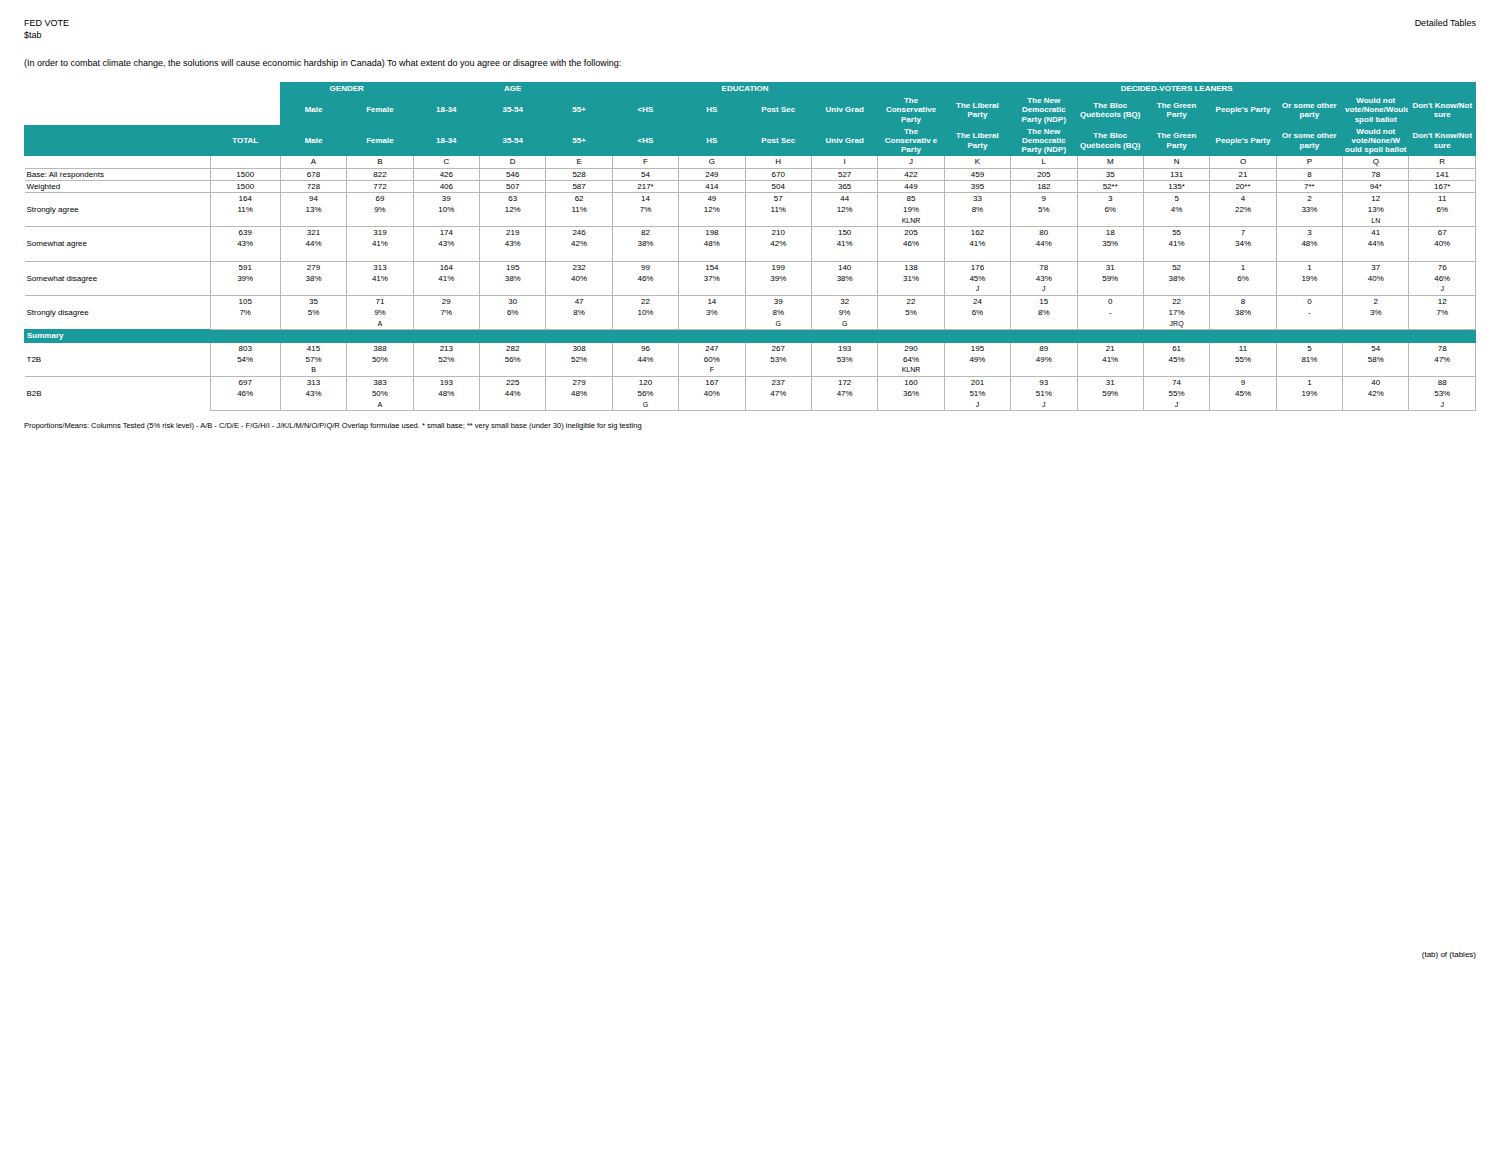FED VOTE
Detailed Tables
$tab
(In order to combat climate change, the solutions will cause economic hardship in Canada) To what extent do you agree or disagree with the following:
| | | GENDER | AGE | EDUCATION | DECIDED-VOTERS LEANERS |
| --- | --- | --- | --- | --- | --- |
| Male | Female | 18-34 | 35-54 | 55+ | <HS | HS | Post Sec | Univ Grad | The Conservative Party | The Liberal Party | The New Democratic Party (NDP) | The Bloc Québécois (BQ) | The Green Party | People's Party | Or some other party | Would not vote/None/Would spoil ballot | Don't Know/Not sure |
| | TOTAL | Male | Female | 18-34 | 35-54 | 55+ | <HS | HS | Post Sec | Univ Grad | The Conservativ e Party | The Liberal Party | The New Democratic Party (NDP) | The Bloc Québécois (BQ) | The Green Party | People's Party | Or some other party | Would not vote/None/W ould spoil ballot | Don't Know/Not sure |
| | | A | B | C | D | E | F | G | H | I | J | K | L | M | N | O | P | Q | R |
| Base: All respondents | 1500 | 678 | 822 | 426 | 546 | 528 | 54 | 249 | 670 | 527 | 422 | 459 | 205 | 35 | 131 | 21 | 8 | 78 | 141 |
| Weighted | 1500 | 728 | 772 | 406 | 507 | 587 | 217* | 414 | 504 | 365 | 449 | 395 | 182 | 52** | 135* | 20** | 7** | 94* | 167* |
| Strongly agree | 164 | 94 | 69 | 39 | 63 | 62 | 14 | 49 | 57 | 44 | 85 | 33 | 9 | 3 | 5 | 4 | 2 | 12 | 11 |
| 11% | 13% | 9% | 10% | 12% | 11% | 7% | 12% | 11% | 12% | 19% | 8% | 5% | 6% | 4% | 22% | 33% | 13% | 6% |
| | | | | | | | | | | KLNR | | | | | | | LN | |
| Somewhat agree | 639 | 321 | 319 | 174 | 219 | 246 | 82 | 198 | 210 | 150 | 205 | 162 | 80 | 18 | 55 | 7 | 3 | 41 | 67 |
| 43% | 44% | 41% | 43% | 43% | 42% | 38% | 48% | 42% | 41% | 46% | 41% | 44% | 35% | 41% | 34% | 48% | 44% | 40% |
| Somewhat disagree | 591 | 279 | 313 | 164 | 195 | 232 | 99 | 154 | 199 | 140 | 138 | 176 | 78 | 31 | 52 | 1 | 1 | 37 | 76 |
| 39% | 38% | 41% | 41% | 38% | 40% | 46% | 37% | 39% | 38% | 31% | 45% | 43% | 59% | 38% | 6% | 19% | 40% | 46% |
| | | | | | | | | | | | J | J | | | | | | J |
| Strongly disagree | 105 | 35 | 71 | 29 | 30 | 47 | 22 | 14 | 39 | 32 | 22 | 24 | 15 | 0 | 22 | 8 | 0 | 2 | 12 |
| 7% | 5% | 9% | 7% | 6% | 8% | 10% | 3% | 8% | 9% | 5% | 6% | 8% | - | 17% | 38% | - | 3% | 7% |
| | | A | | | | | | G | G | | | | | JRQ | | | | |
| Summary |
| T2B | 803 | 415 | 388 | 213 | 282 | 308 | 96 | 247 | 267 | 193 | 290 | 195 | 89 | 21 | 61 | 11 | 5 | 54 | 78 |
| 54% | 57% | 50% | 52% | 56% | 52% | 44% | 60% | 53% | 53% | 64% | 49% | 49% | 41% | 45% | 55% | 81% | 58% | 47% |
| | B | | | | | | F | | | KLNR | | | | | | | | |
| B2B | 697 | 313 | 383 | 193 | 225 | 279 | 120 | 167 | 237 | 172 | 160 | 201 | 93 | 31 | 74 | 9 | 1 | 40 | 88 |
| 46% | 43% | 50% | 48% | 44% | 48% | 56% | 40% | 47% | 47% | 36% | 51% | 51% | 59% | 55% | 45% | 19% | 42% | 53% |
| | | A | | | | G | | | | | J | J | | J | | | | J |
Proportions/Means: Columns Tested (5% risk level) - A/B - C/D/E - F/G/H/I - J/K/L/M/N/O/P/Q/R Overlap formulae used. * small base; ** very small base (under 30) ineligible for sig testing
(tab) of (tables)